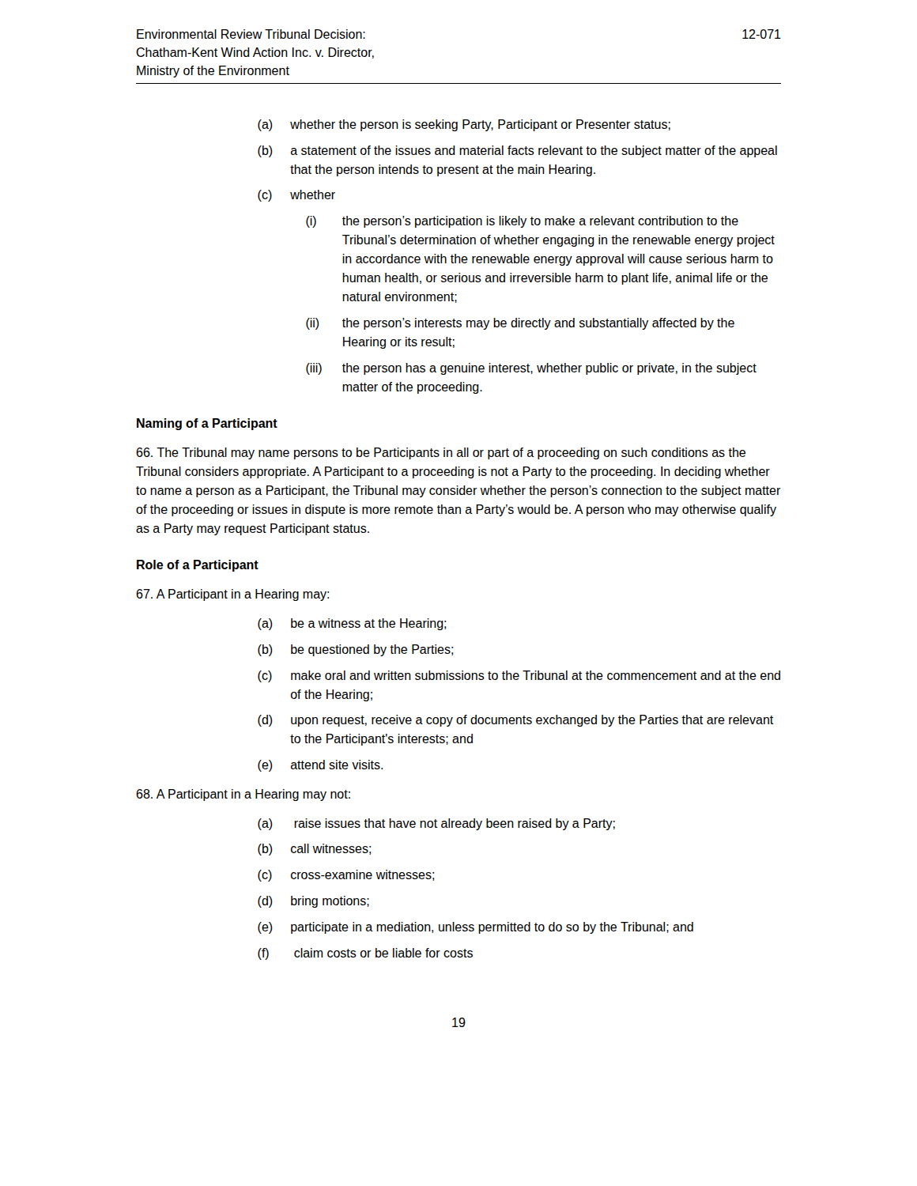12-071
Environmental Review Tribunal Decision:
Chatham-Kent Wind Action Inc. v. Director,
Ministry of the Environment
(a) whether the person is seeking Party, Participant or Presenter status;
(b) a statement of the issues and material facts relevant to the subject matter of the appeal that the person intends to present at the main Hearing.
(c) whether
(i) the person’s participation is likely to make a relevant contribution to the Tribunal’s determination of whether engaging in the renewable energy project in accordance with the renewable energy approval will cause serious harm to human health, or serious and irreversible harm to plant life, animal life or the natural environment;
(ii) the person’s interests may be directly and substantially affected by the Hearing or its result;
(iii) the person has a genuine interest, whether public or private, in the subject matter of the proceeding.
Naming of a Participant
66. The Tribunal may name persons to be Participants in all or part of a proceeding on such conditions as the Tribunal considers appropriate. A Participant to a proceeding is not a Party to the proceeding. In deciding whether to name a person as a Participant, the Tribunal may consider whether the person’s connection to the subject matter of the proceeding or issues in dispute is more remote than a Party’s would be. A person who may otherwise qualify as a Party may request Participant status.
Role of a Participant
67. A Participant in a Hearing may:
(a) be a witness at the Hearing;
(b) be questioned by the Parties;
(c) make oral and written submissions to the Tribunal at the commencement and at the end of the Hearing;
(d) upon request, receive a copy of documents exchanged by the Parties that are relevant to the Participant's interests; and
(e) attend site visits.
68. A Participant in a Hearing may not:
(a) raise issues that have not already been raised by a Party;
(b) call witnesses;
(c) cross-examine witnesses;
(d) bring motions;
(e) participate in a mediation, unless permitted to do so by the Tribunal; and
(f) claim costs or be liable for costs
19